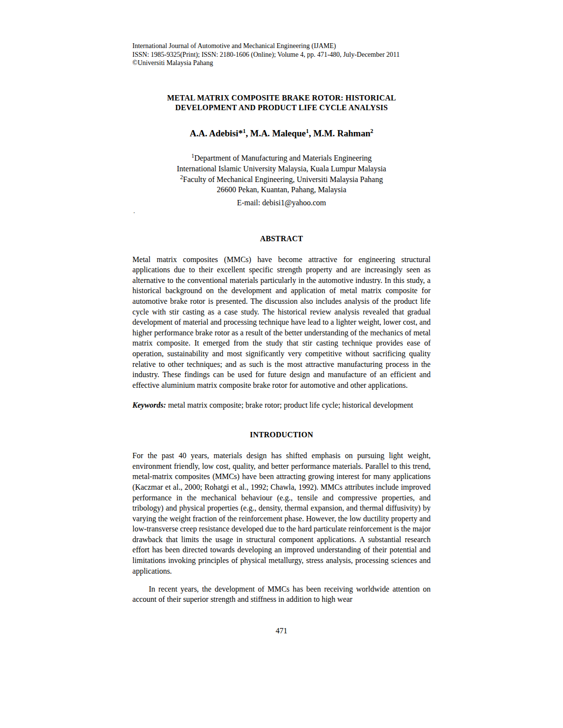International Journal of Automotive and Mechanical Engineering (IJAME)
ISSN: 1985-9325(Print); ISSN: 2180-1606 (Online); Volume 4, pp. 471-480, July-December 2011
©Universiti Malaysia Pahang
Metal Matrix Composite Brake Rotor: Historical
Development and Product Life Cycle Analysis
A.A. Adebisi*1, M.A. Maleque1, M.M. Rahman2
1Department of Manufacturing and Materials Engineering
International Islamic University Malaysia, Kuala Lumpur Malaysia
2Faculty of Mechanical Engineering, Universiti Malaysia Pahang
26600 Pekan, Kuantan, Pahang, Malaysia
E-mail: debisi1@yahoo.com
.
Abstract
Metal matrix composites (MMCs) have become attractive for engineering structural applications due to their excellent specific strength property and are increasingly seen as alternative to the conventional materials particularly in the automotive industry. In this study, a historical background on the development and application of metal matrix composite for automotive brake rotor is presented. The discussion also includes analysis of the product life cycle with stir casting as a case study. The historical review analysis revealed that gradual development of material and processing technique have lead to a lighter weight, lower cost, and higher performance brake rotor as a result of the better understanding of the mechanics of metal matrix composite. It emerged from the study that stir casting technique provides ease of operation, sustainability and most significantly very competitive without sacrificing quality relative to other techniques; and as such is the most attractive manufacturing process in the industry. These findings can be used for future design and manufacture of an efficient and effective aluminium matrix composite brake rotor for automotive and other applications.
Keywords: metal matrix composite; brake rotor; product life cycle; historical development
Introduction
For the past 40 years, materials design has shifted emphasis on pursuing light weight, environment friendly, low cost, quality, and better performance materials. Parallel to this trend, metal-matrix composites (MMCs) have been attracting growing interest for many applications (Kaczmar et al., 2000; Rohatgi et al., 1992; Chawla, 1992). MMCs attributes include improved performance in the mechanical behaviour (e.g., tensile and compressive properties, and tribology) and physical properties (e.g., density, thermal expansion, and thermal diffusivity) by varying the weight fraction of the reinforcement phase. However, the low ductility property and low-transverse creep resistance developed due to the hard particulate reinforcement is the major drawback that limits the usage in structural component applications. A substantial research effort has been directed towards developing an improved understanding of their potential and limitations invoking principles of physical metallurgy, stress analysis, processing sciences and applications.
In recent years, the development of MMCs has been receiving worldwide attention on account of their superior strength and stiffness in addition to high wear
471